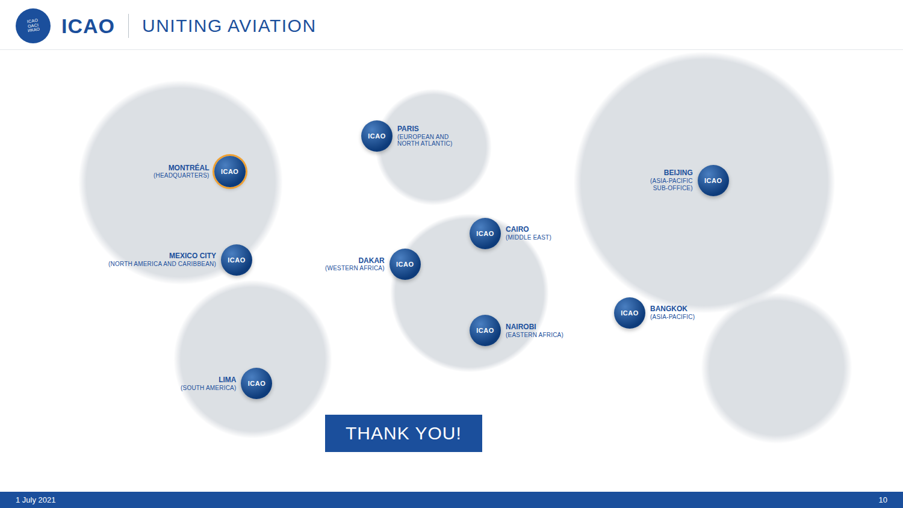ICAO
OACI
ИКАО
ICAO
UNITING AVIATION
MONTRÉAL(HEADQUARTERS)
ICAO
ICAO
PARIS(EUROPEAN AND
NORTH ATLANTIC)
BEIJING(ASIA-PACIFIC
SUB-OFFICE)
ICAO
MEXICO CITY(NORTH AMERICA AND CARIBBEAN)
ICAO
ICAO
CAIRO(MIDDLE EAST)
DAKAR(WESTERN AFRICA)
ICAO
ICAO
BANGKOK(ASIA-PACIFIC)
ICAO
NAIROBI(EASTERN AFRICA)
LIMA(SOUTH AMERICA)
ICAO
THANK YOU!
1 July 2021 10